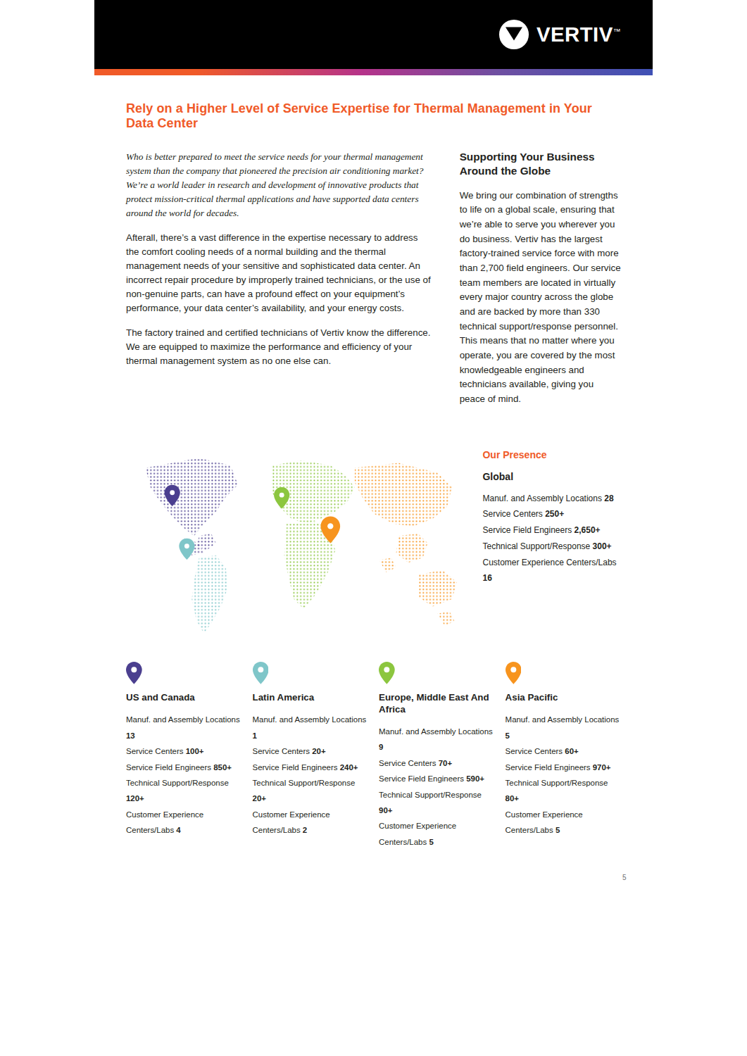VERTIV™
Rely on a Higher Level of Service Expertise for Thermal Management in Your Data Center
Who is better prepared to meet the service needs for your thermal management system than the company that pioneered the precision air conditioning market? We’re a world leader in research and development of innovative products that protect mission-critical thermal applications and have supported data centers around the world for decades.
Afterall, there’s a vast difference in the expertise necessary to address the comfort cooling needs of a normal building and the thermal management needs of your sensitive and sophisticated data center. An incorrect repair procedure by improperly trained technicians, or the use of non-genuine parts, can have a profound effect on your equipment’s performance, your data center’s availability, and your energy costs.
The factory trained and certified technicians of Vertiv know the difference. We are equipped to maximize the performance and efficiency of your thermal management system as no one else can.
Supporting Your Business
Around the Globe
We bring our combination of strengths to life on a global scale, ensuring that we’re able to serve you wherever you do business. Vertiv has the largest factory-trained service force with more than 2,700 field engineers. Our service team members are located in virtually every major country across the globe and are backed by more than 330 technical support/response personnel. This means that no matter where you operate, you are covered by the most knowledgeable engineers and technicians available, giving you peace of mind.
Our Presence
Global
Manuf. and Assembly Locations 28
Service Centers 250+
Service Field Engineers 2,650+
Technical Support/Response 300+
Customer Experience Centers/Labs 16
US and Canada
Manuf. and Assembly Locations 13
Service Centers 100+
Service Field Engineers 850+
Technical Support/Response 120+
Customer Experience Centers/Labs 4
Latin America
Manuf. and Assembly Locations 1
Service Centers 20+
Service Field Engineers 240+
Technical Support/Response 20+
Customer Experience Centers/Labs 2
Europe, Middle East And Africa
Manuf. and Assembly Locations 9
Service Centers 70+
Service Field Engineers 590+
Technical Support/Response 90+
Customer Experience Centers/Labs 5
Asia Pacific
Manuf. and Assembly Locations 5
Service Centers 60+
Service Field Engineers 970+
Technical Support/Response 80+
Customer Experience Centers/Labs 5
5